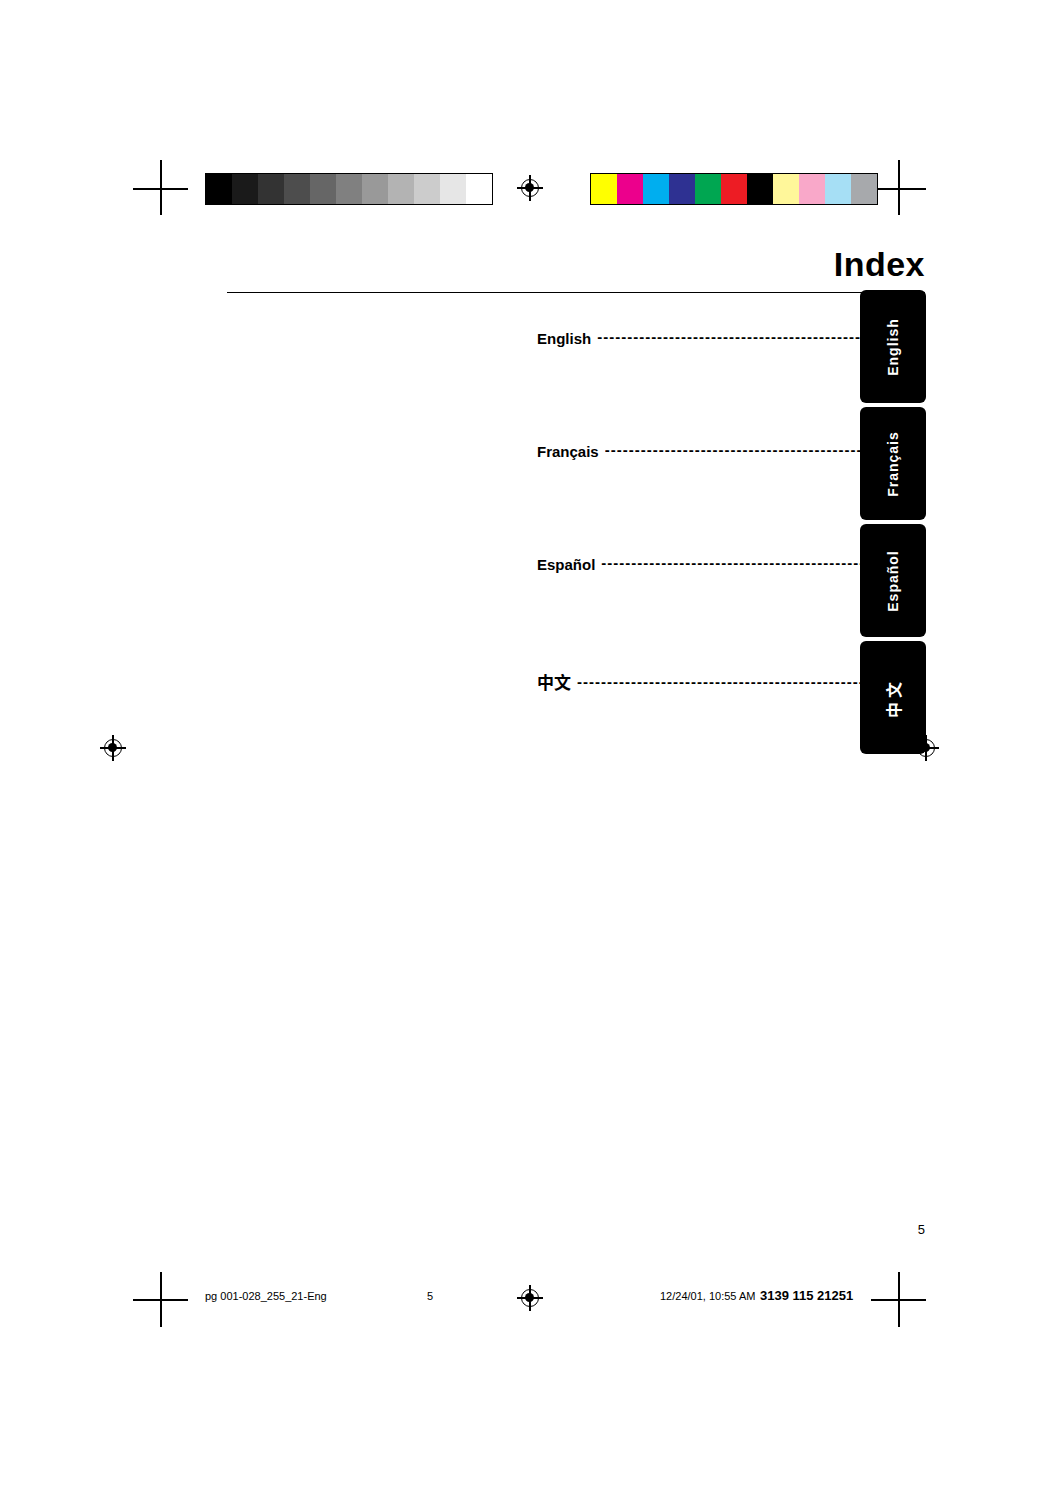Index
English ------------------------------------------------- 6
Français ----------------------------------------------- 29
Español ----------------------------------------------- 53
中文 ------------------------------------------------- 77
English
Français
Español
中文
5
pg 001-028_255_21-Eng
5
12/24/01, 10:55 AM
3139 115 21251